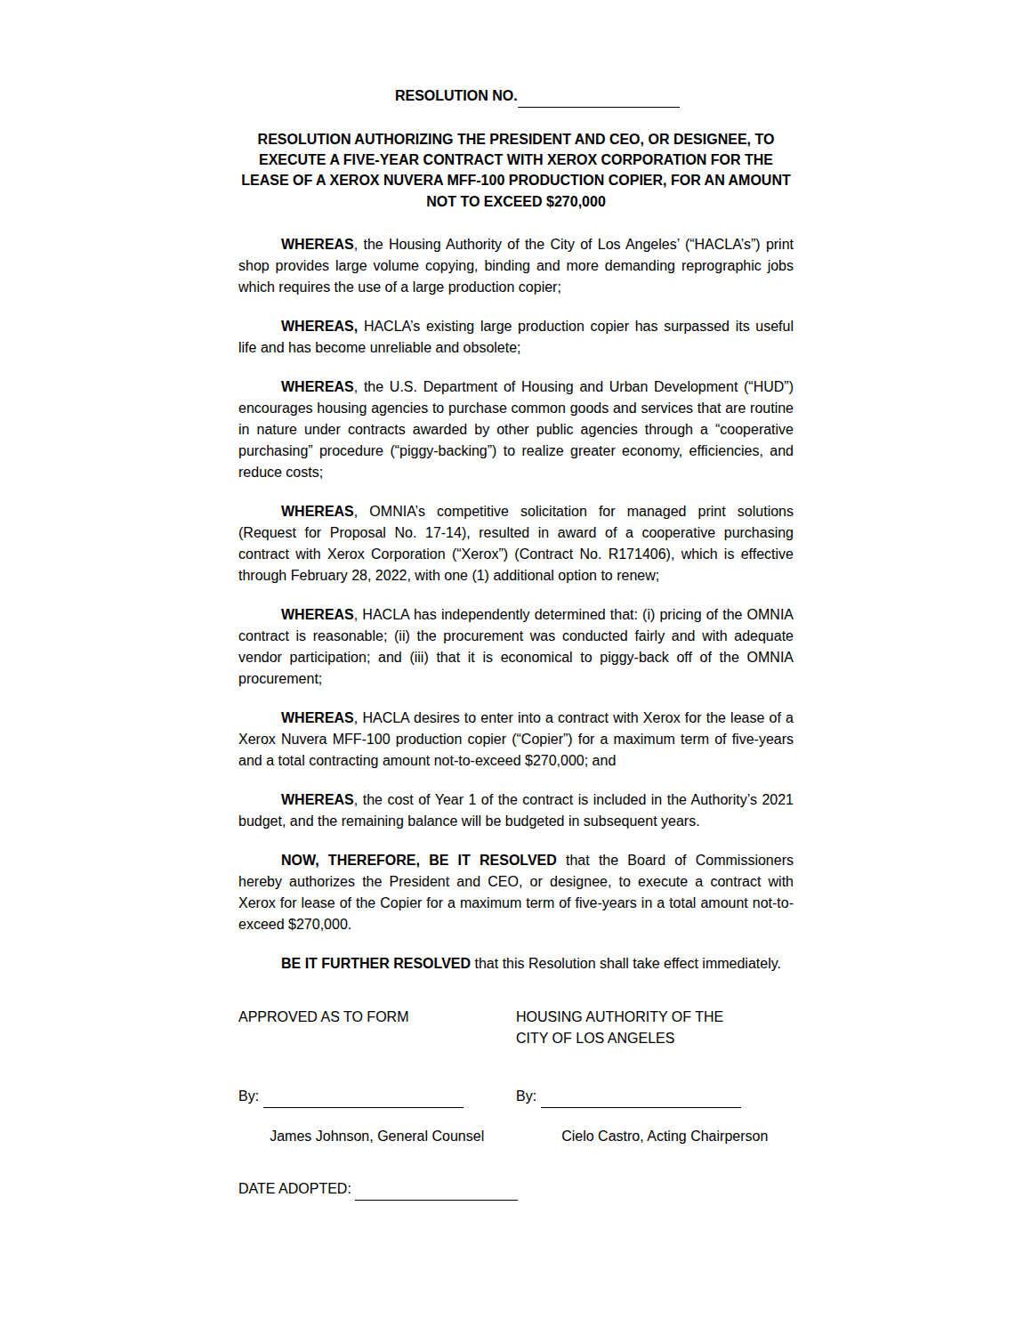RESOLUTION NO.
Resolution Authorizing the President and CEO, or Designee, to Execute a Five-Year Contract with Xerox Corporation for the Lease of a Xerox Nuvera MFF-100 Production Copier, for an Amount Not to Exceed $270,000
WHEREAS, the Housing Authority of the City of Los Angeles’ (“HACLA’s”) print shop provides large volume copying, binding and more demanding reprographic jobs which requires the use of a large production copier;
WHEREAS, HACLA’s existing large production copier has surpassed its useful life and has become unreliable and obsolete;
WHEREAS, the U.S. Department of Housing and Urban Development (“HUD”) encourages housing agencies to purchase common goods and services that are routine in nature under contracts awarded by other public agencies through a “cooperative purchasing” procedure (“piggy-backing”) to realize greater economy, efficiencies, and reduce costs;
WHEREAS, OMNIA’s competitive solicitation for managed print solutions (Request for Proposal No. 17-14), resulted in award of a cooperative purchasing contract with Xerox Corporation (“Xerox”) (Contract No. R171406), which is effective through February 28, 2022, with one (1) additional option to renew;
WHEREAS, HACLA has independently determined that: (i) pricing of the OMNIA contract is reasonable; (ii) the procurement was conducted fairly and with adequate vendor participation; and (iii) that it is economical to piggy-back off of the OMNIA procurement;
WHEREAS, HACLA desires to enter into a contract with Xerox for the lease of a Xerox Nuvera MFF-100 production copier (“Copier”) for a maximum term of five-years and a total contracting amount not-to-exceed $270,000; and
WHEREAS, the cost of Year 1 of the contract is included in the Authority’s 2021 budget, and the remaining balance will be budgeted in subsequent years.
NOW, THEREFORE, BE IT RESOLVED that the Board of Commissioners hereby authorizes the President and CEO, or designee, to execute a contract with Xerox for lease of the Copier for a maximum term of five-years in a total amount not-to-exceed $270,000.
BE IT FURTHER RESOLVED that this Resolution shall take effect immediately.
| APPROVED AS TO FORM | HOUSING AUTHORITY OF THE CITY OF LOS ANGELES |
| By: James Johnson, General Counsel | By: Cielo Castro, Acting Chairperson |
DATE ADOPTED: